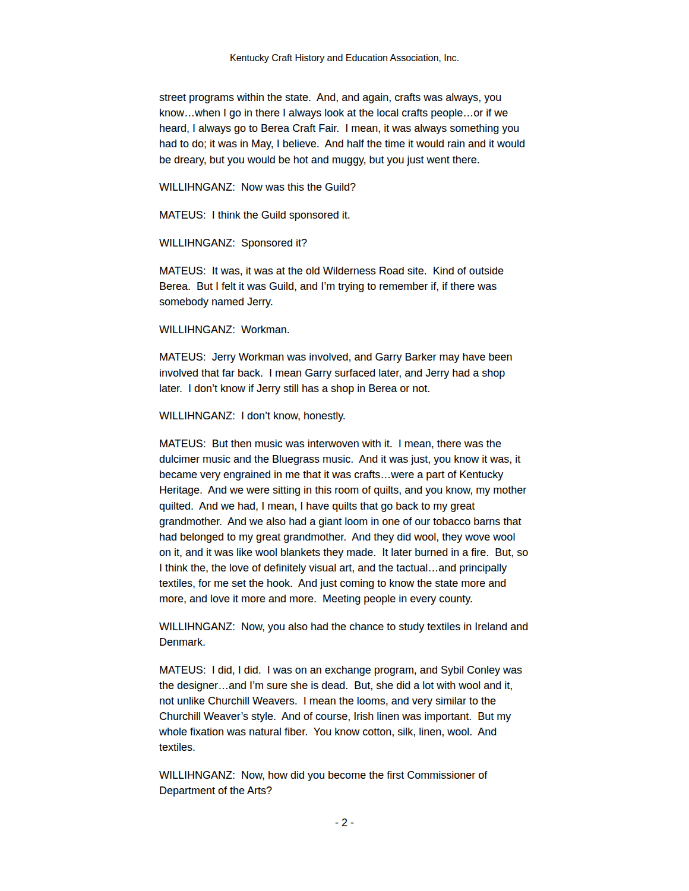Kentucky Craft History and Education Association, Inc.
street programs within the state. And, and again, crafts was always, you know…when I go in there I always look at the local crafts people…or if we heard, I always go to Berea Craft Fair. I mean, it was always something you had to do; it was in May, I believe. And half the time it would rain and it would be dreary, but you would be hot and muggy, but you just went there.
WILLIHNGANZ: Now was this the Guild?
MATEUS: I think the Guild sponsored it.
WILLIHNGANZ: Sponsored it?
MATEUS: It was, it was at the old Wilderness Road site. Kind of outside Berea. But I felt it was Guild, and I’m trying to remember if, if there was somebody named Jerry.
WILLIHNGANZ: Workman.
MATEUS: Jerry Workman was involved, and Garry Barker may have been involved that far back. I mean Garry surfaced later, and Jerry had a shop later. I don’t know if Jerry still has a shop in Berea or not.
WILLIHNGANZ: I don’t know, honestly.
MATEUS: But then music was interwoven with it. I mean, there was the dulcimer music and the Bluegrass music. And it was just, you know it was, it became very engrained in me that it was crafts…were a part of Kentucky Heritage. And we were sitting in this room of quilts, and you know, my mother quilted. And we had, I mean, I have quilts that go back to my great grandmother. And we also had a giant loom in one of our tobacco barns that had belonged to my great grandmother. And they did wool, they wove wool on it, and it was like wool blankets they made. It later burned in a fire. But, so I think the, the love of definitely visual art, and the tactual…and principally textiles, for me set the hook. And just coming to know the state more and more, and love it more and more. Meeting people in every county.
WILLIHNGANZ: Now, you also had the chance to study textiles in Ireland and Denmark.
MATEUS: I did, I did. I was on an exchange program, and Sybil Conley was the designer…and I’m sure she is dead. But, she did a lot with wool and it, not unlike Churchill Weavers. I mean the looms, and very similar to the Churchill Weaver’s style. And of course, Irish linen was important. But my whole fixation was natural fiber. You know cotton, silk, linen, wool. And textiles.
WILLIHNGANZ: Now, how did you become the first Commissioner of Department of the Arts?
- 2 -